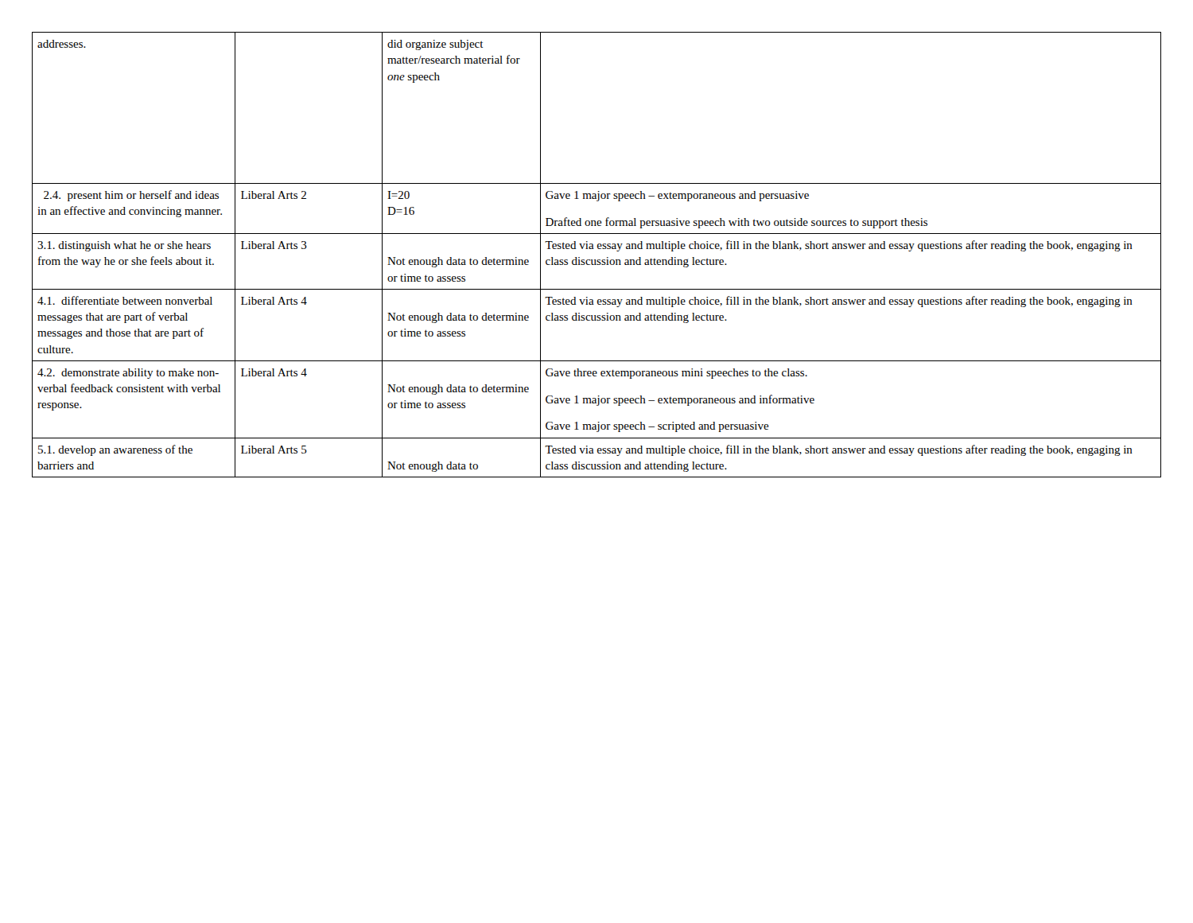| addresses. | | did organize subject matter/research material for one speech | |
| 2.4. present him or herself and ideas in an effective and convincing manner. | Liberal Arts 2 | I=20 D=16 | Gave 1 major speech – extemporaneous and persuasive Drafted one formal persuasive speech with two outside sources to support thesis |
| 3.1. distinguish what he or she hears from the way he or she feels about it. | Liberal Arts 3 | Not enough data to determine or time to assess | Tested via essay and multiple choice, fill in the blank, short answer and essay questions after reading the book, engaging in class discussion and attending lecture. |
| 4.1. differentiate between nonverbal messages that are part of verbal messages and those that are part of culture. | Liberal Arts 4 | Not enough data to determine or time to assess | Tested via essay and multiple choice, fill in the blank, short answer and essay questions after reading the book, engaging in class discussion and attending lecture. |
| 4.2. demonstrate ability to make non-verbal feedback consistent with verbal response. | Liberal Arts 4 | Not enough data to determine or time to assess | Gave three extemporaneous mini speeches to the class. Gave 1 major speech – extemporaneous and informative Gave 1 major speech – scripted and persuasive |
| 5.1. develop an awareness of the barriers and | Liberal Arts 5 | Not enough data to | Tested via essay and multiple choice, fill in the blank, short answer and essay questions after reading the book, engaging in class discussion and attending lecture. |